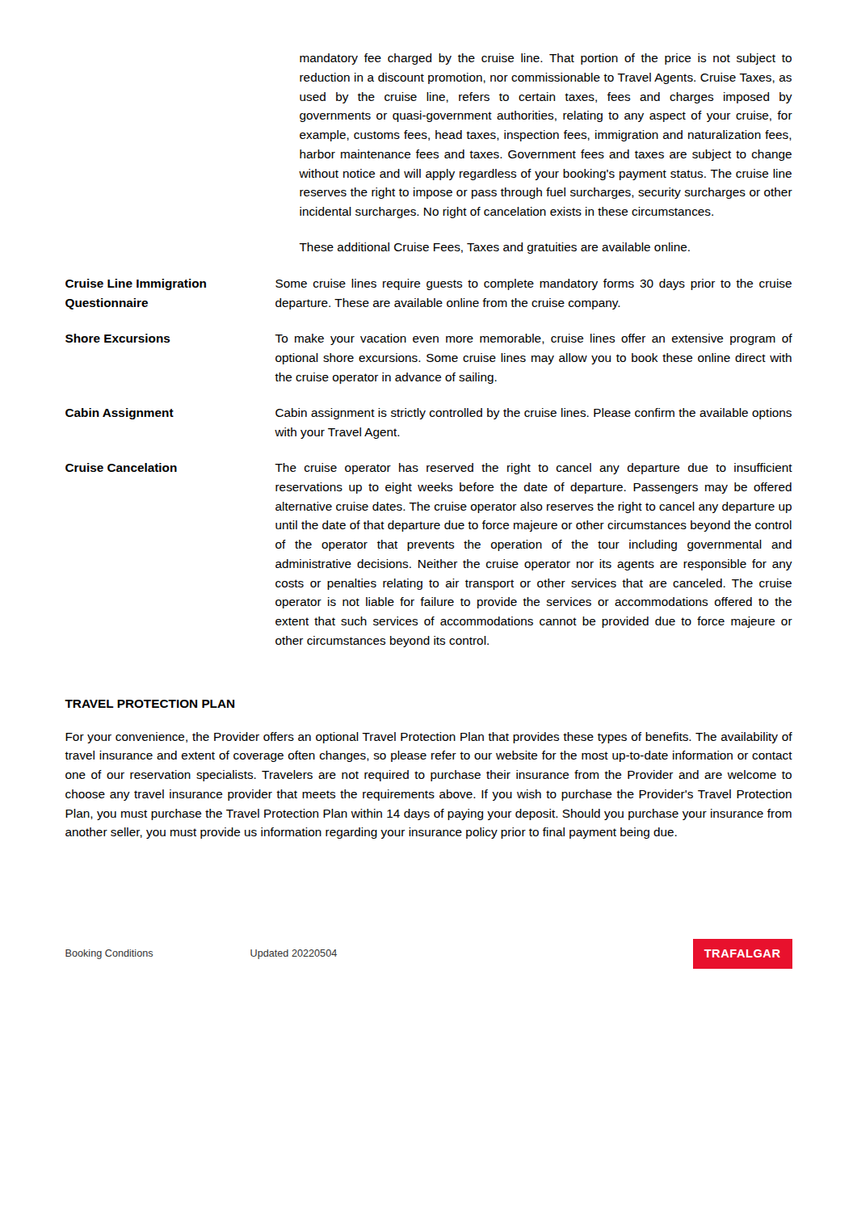mandatory fee charged by the cruise line. That portion of the price is not subject to reduction in a discount promotion, nor commissionable to Travel Agents. Cruise Taxes, as used by the cruise line, refers to certain taxes, fees and charges imposed by governments or quasi-government authorities, relating to any aspect of your cruise, for example, customs fees, head taxes, inspection fees, immigration and naturalization fees, harbor maintenance fees and taxes. Government fees and taxes are subject to change without notice and will apply regardless of your booking's payment status. The cruise line reserves the right to impose or pass through fuel surcharges, security surcharges or other incidental surcharges. No right of cancelation exists in these circumstances.
These additional Cruise Fees, Taxes and gratuities are available online.
| Cruise Line Immigration Questionnaire | Some cruise lines require guests to complete mandatory forms 30 days prior to the cruise departure. These are available online from the cruise company. |
| Shore Excursions | To make your vacation even more memorable, cruise lines offer an extensive program of optional shore excursions. Some cruise lines may allow you to book these online direct with the cruise operator in advance of sailing. |
| Cabin Assignment | Cabin assignment is strictly controlled by the cruise lines. Please confirm the available options with your Travel Agent. |
| Cruise Cancelation | The cruise operator has reserved the right to cancel any departure due to insufficient reservations up to eight weeks before the date of departure. Passengers may be offered alternative cruise dates. The cruise operator also reserves the right to cancel any departure up until the date of that departure due to force majeure or other circumstances beyond the control of the operator that prevents the operation of the tour including governmental and administrative decisions. Neither the cruise operator nor its agents are responsible for any costs or penalties relating to air transport or other services that are canceled. The cruise operator is not liable for failure to provide the services or accommodations offered to the extent that such services of accommodations cannot be provided due to force majeure or other circumstances beyond its control. |
Travel Protection Plan
For your convenience, the Provider offers an optional Travel Protection Plan that provides these types of benefits. The availability of travel insurance and extent of coverage often changes, so please refer to our website for the most up-to-date information or contact one of our reservation specialists. Travelers are not required to purchase their insurance from the Provider and are welcome to choose any travel insurance provider that meets the requirements above. If you wish to purchase the Provider's Travel Protection Plan, you must purchase the Travel Protection Plan within 14 days of paying your deposit. Should you purchase your insurance from another seller, you must provide us information regarding your insurance policy prior to final payment being due.
Booking Conditions
Updated 20220504
TRAFALGAR